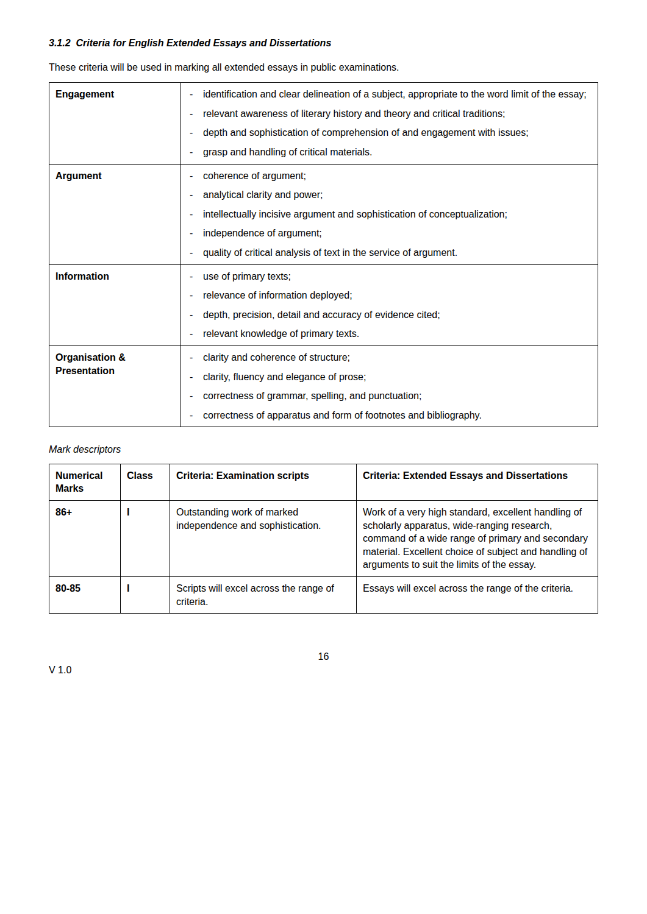3.1.2 Criteria for English Extended Essays and Dissertations
These criteria will be used in marking all extended essays in public examinations.
| Engagement | identification and clear delineation of a subject, appropriate to the word limit of the essay; relevant awareness of literary history and theory and critical traditions; depth and sophistication of comprehension of and engagement with issues; grasp and handling of critical materials. |
| Argument | coherence of argument; analytical clarity and power; intellectually incisive argument and sophistication of conceptualization; independence of argument; quality of critical analysis of text in the service of argument. |
| Information | use of primary texts; relevance of information deployed; depth, precision, detail and accuracy of evidence cited; relevant knowledge of primary texts. |
| Organisation & Presentation | clarity and coherence of structure; clarity, fluency and elegance of prose; correctness of grammar, spelling, and punctuation; correctness of apparatus and form of footnotes and bibliography. |
Mark descriptors
| Numerical Marks | Class | Criteria: Examination scripts | Criteria: Extended Essays and Dissertations |
| --- | --- | --- | --- |
| 86+ | I | Outstanding work of marked independence and sophistication. | Work of a very high standard, excellent handling of scholarly apparatus, wide-ranging research, command of a wide range of primary and secondary material. Excellent choice of subject and handling of arguments to suit the limits of the essay. |
| 80-85 | I | Scripts will excel across the range of criteria. | Essays will excel across the range of the criteria. |
16
V 1.0